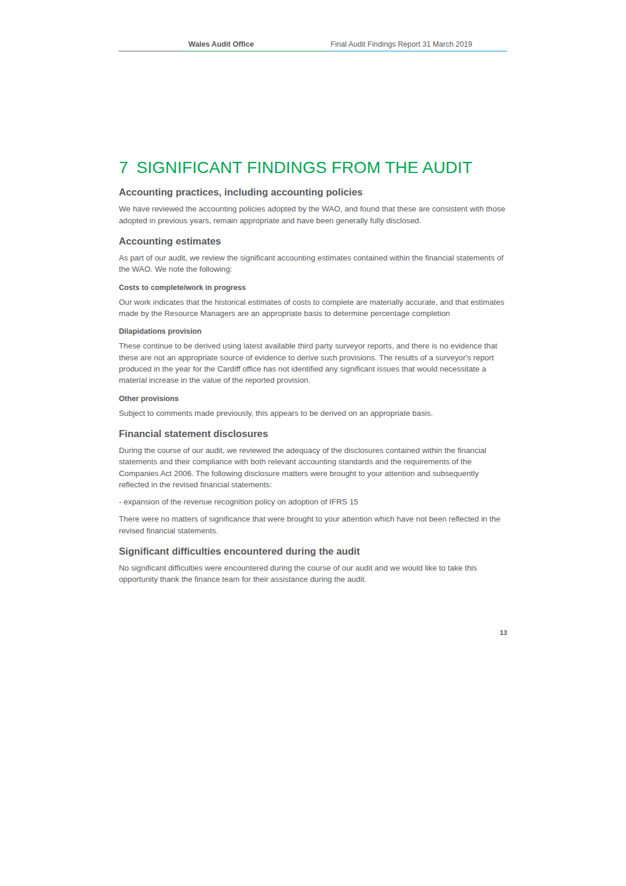Wales Audit Office
Final Audit Findings Report 31 March 2019
7 SIGNIFICANT FINDINGS FROM THE AUDIT
Accounting practices, including accounting policies
We have reviewed the accounting policies adopted by the WAO, and found that these are consistent with those adopted in previous years, remain appropriate and have been generally fully disclosed.
Accounting estimates
As part of our audit, we review the significant accounting estimates contained within the financial statements of the WAO. We note the following:
Costs to complete/work in progress
Our work indicates that the historical estimates of costs to complete are materially accurate, and that estimates made by the Resource Managers are an appropriate basis to determine percentage completion
Dilapidations provision
These continue to be derived using latest available third party surveyor reports, and there is no evidence that these are not an appropriate source of evidence to derive such provisions. The results of a surveyor's report produced in the year for the Cardiff office has not identified any significant issues that would necessitate a material increase in the value of the reported provision.
Other provisions
Subject to comments made previously, this appears to be derived on an appropriate basis.
Financial statement disclosures
During the course of our audit, we reviewed the adequacy of the disclosures contained within the financial statements and their compliance with both relevant accounting standards and the requirements of the Companies Act 2006. The following disclosure matters were brought to your attention and subsequently reflected in the revised financial statements:
- expansion of the revenue recognition policy on adoption of IFRS 15
There were no matters of significance that were brought to your attention which have not been reflected in the revised financial statements.
Significant difficulties encountered during the audit
No significant difficulties were encountered during the course of our audit and we would like to take this opportunity thank the finance team for their assistance during the audit.
13